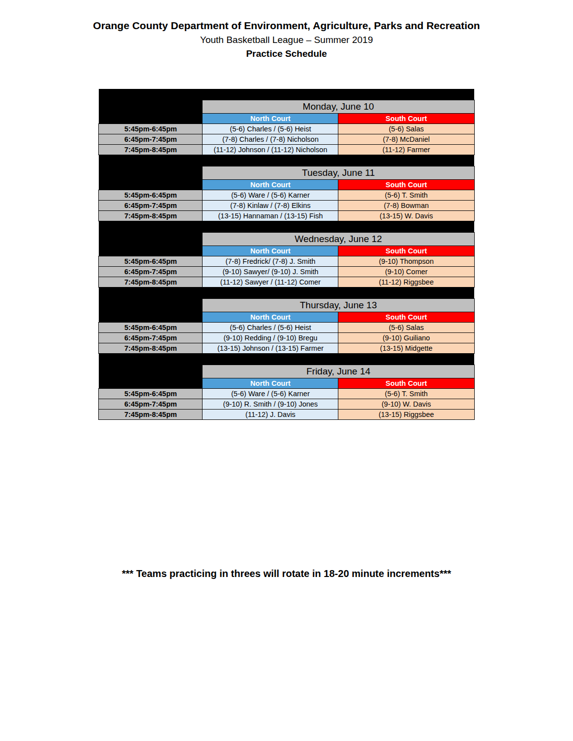Orange County Department of Environment, Agriculture, Parks and Recreation
Youth Basketball League – Summer 2019
Practice Schedule
| | Monday, June 10 |
| | North Court | South Court |
| 5:45pm-6:45pm | (5-6) Charles / (5-6) Heist | (5-6) Salas |
| 6:45pm-7:45pm | (7-8) Charles / (7-8) Nicholson | (7-8) McDaniel |
| 7:45pm-8:45pm | (11-12) Johnson / (11-12) Nicholson | (11-12) Farmer |
| | Tuesday, June 11 |
| | North Court | South Court |
| 5:45pm-6:45pm | (5-6) Ware / (5-6) Karner | (5-6) T. Smith |
| 6:45pm-7:45pm | (7-8) Kinlaw / (7-8) Elkins | (7-8) Bowman |
| 7:45pm-8:45pm | (13-15) Hannaman / (13-15) Fish | (13-15) W. Davis |
| | Wednesday, June 12 |
| | North Court | South Court |
| 5:45pm-6:45pm | (7-8) Fredrick/ (7-8) J. Smith | (9-10) Thompson |
| 6:45pm-7:45pm | (9-10) Sawyer/ (9-10) J. Smith | (9-10) Comer |
| 7:45pm-8:45pm | (11-12) Sawyer / (11-12) Comer | (11-12) Riggsbee |
| | Thursday, June 13 |
| | North Court | South Court |
| 5:45pm-6:45pm | (5-6) Charles / (5-6) Heist | (5-6) Salas |
| 6:45pm-7:45pm | (9-10) Redding / (9-10) Bregu | (9-10) Guiliano |
| 7:45pm-8:45pm | (13-15) Johnson / (13-15) Farmer | (13-15) Midgette |
| | Friday, June 14 |
| | North Court | South Court |
| 5:45pm-6:45pm | (5-6) Ware / (5-6) Karner | (5-6) T. Smith |
| 6:45pm-7:45pm | (9-10) R. Smith / (9-10) Jones | (9-10) W. Davis |
| 7:45pm-8:45pm | (11-12) J. Davis | (13-15) Riggsbee |
*** Teams practicing in threes will rotate in 18-20 minute increments***